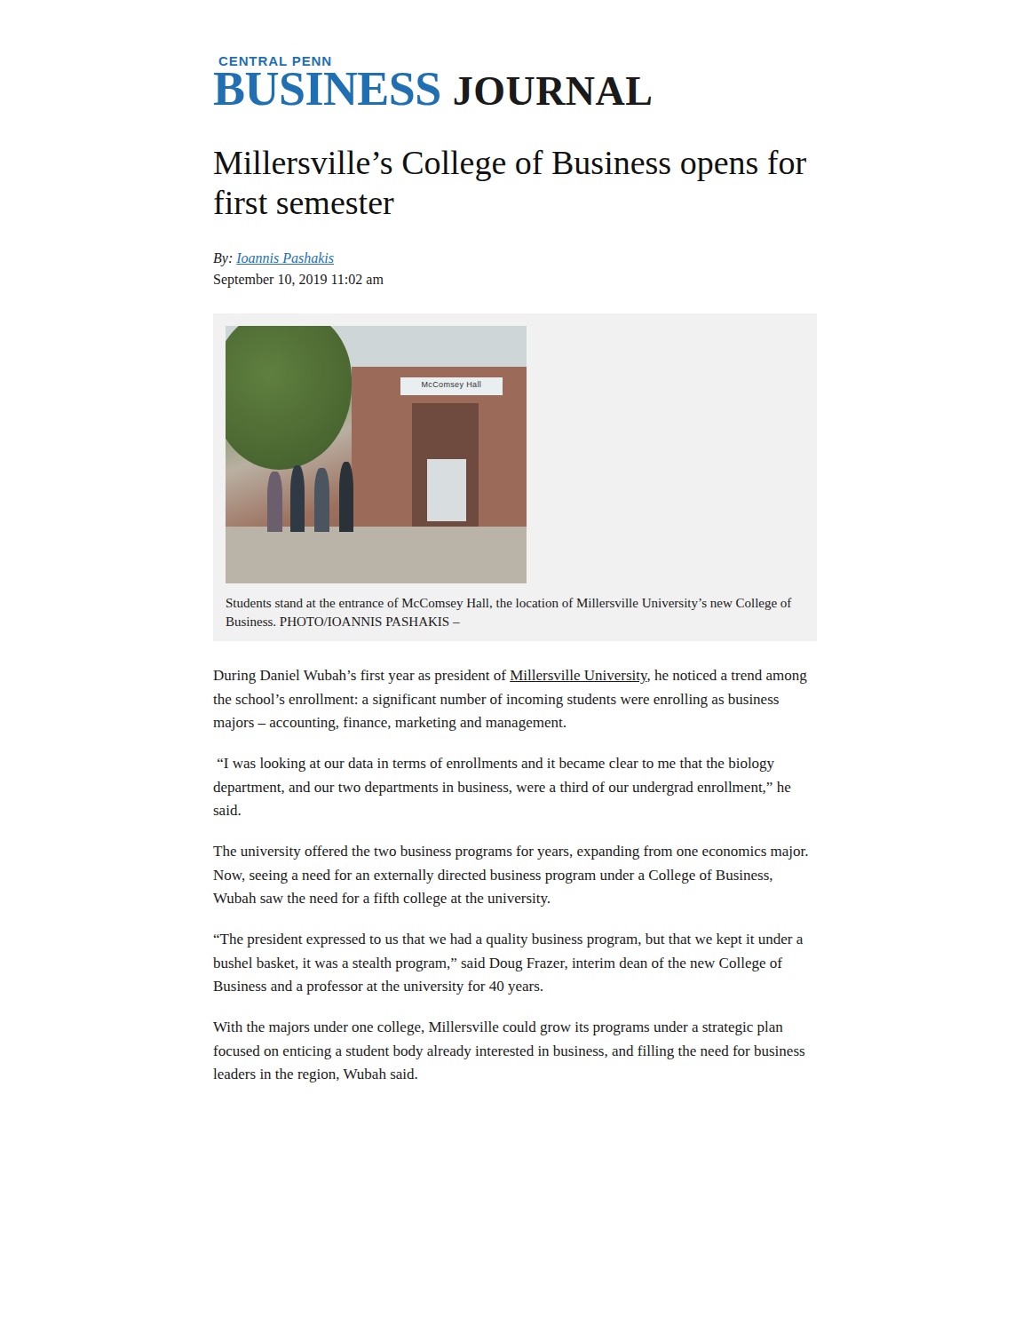CENTRAL PENN
BUSINESS JOURNAL
Millersville’s College of Business opens for first semester
By: Ioannis Pashakis September 10, 2019 11:02 am
McComsey Hall
Students stand at the entrance of McComsey Hall, the location of Millersville University’s new College of Business. PHOTO/IOANNIS PASHAKIS –
During Daniel Wubah’s first year as president of Millersville University, he noticed a trend among the school’s enrollment: a significant number of incoming students were enrolling as business majors – accounting, finance, marketing and management.
“I was looking at our data in terms of enrollments and it became clear to me that the biology department, and our two departments in business, were a third of our undergrad enrollment,” he said.
The university offered the two business programs for years, expanding from one economics major. Now, seeing a need for an externally directed business program under a College of Business, Wubah saw the need for a fifth college at the university.
“The president expressed to us that we had a quality business program, but that we kept it under a bushel basket, it was a stealth program,” said Doug Frazer, interim dean of the new College of Business and a professor at the university for 40 years.
With the majors under one college, Millersville could grow its programs under a strategic plan focused on enticing a student body already interested in business, and filling the need for business leaders in the region, Wubah said.